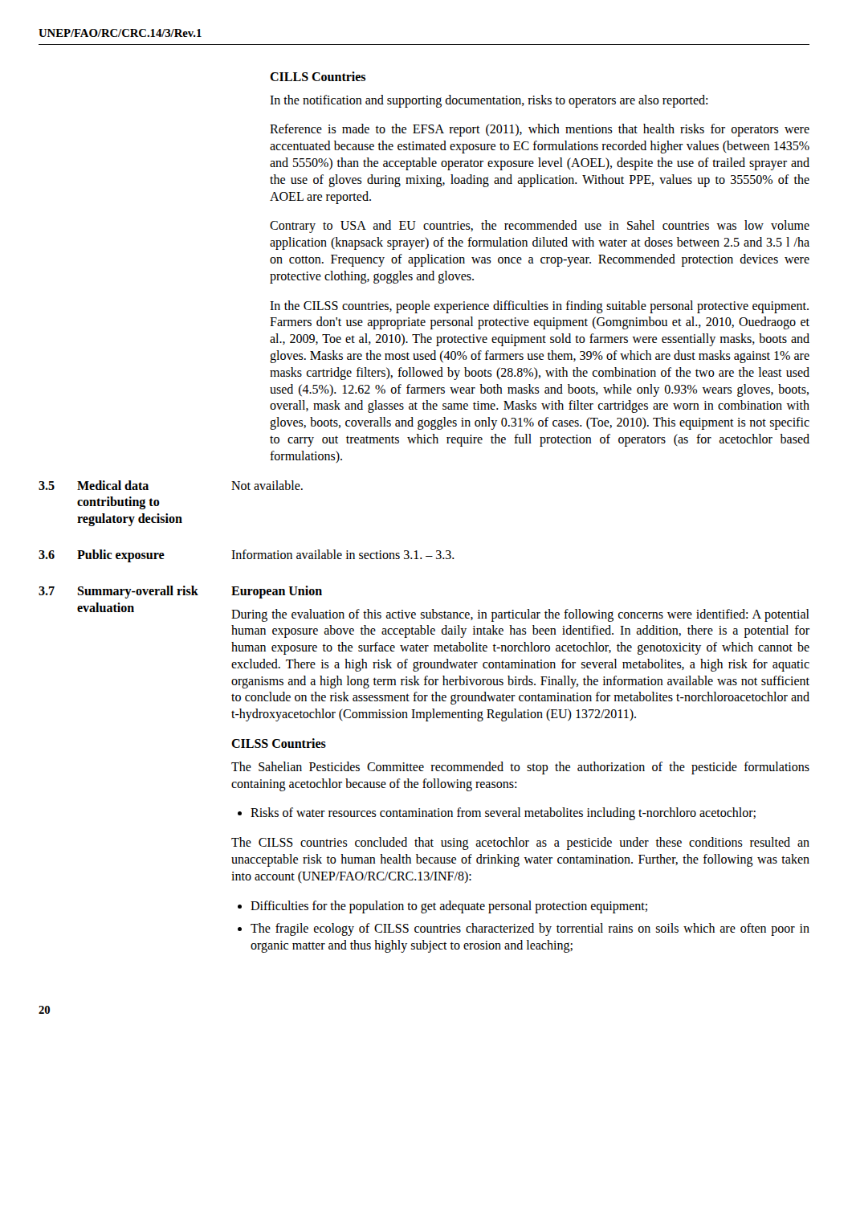UNEP/FAO/RC/CRC.14/3/Rev.1
CILLS Countries
In the notification and supporting documentation, risks to operators are also reported:
Reference is made to the EFSA report (2011), which mentions that health risks for operators were accentuated because the estimated exposure to EC formulations recorded higher values (between 1435% and 5550%) than the acceptable operator exposure level (AOEL), despite the use of trailed sprayer and the use of gloves during mixing, loading and application. Without PPE, values up to 35550% of the AOEL are reported.
Contrary to USA and EU countries, the recommended use in Sahel countries was low volume application (knapsack sprayer) of the formulation diluted with water at doses between 2.5 and 3.5 l /ha on cotton. Frequency of application was once a crop-year. Recommended protection devices were protective clothing, goggles and gloves.
In the CILSS countries, people experience difficulties in finding suitable personal protective equipment. Farmers don't use appropriate personal protective equipment (Gomgnimbou et al., 2010, Ouedraogo et al., 2009, Toe et al, 2010). The protective equipment sold to farmers were essentially masks, boots and gloves. Masks are the most used (40% of farmers use them, 39% of which are dust masks against 1% are masks cartridge filters), followed by boots (28.8%), with the combination of the two are the least used used (4.5%). 12.62 % of farmers wear both masks and boots, while only 0.93% wears gloves, boots, overall, mask and glasses at the same time. Masks with filter cartridges are worn in combination with gloves, boots, coveralls and goggles in only 0.31% of cases. (Toe, 2010). This equipment is not specific to carry out treatments which require the full protection of operators (as for acetochlor based formulations).
3.5
Medical data contributing to regulatory decision
Not available.
3.6
Public exposure
Information available in sections 3.1. – 3.3.
3.7
Summary-overall risk evaluation
European Union
During the evaluation of this active substance, in particular the following concerns were identified: A potential human exposure above the acceptable daily intake has been identified. In addition, there is a potential for human exposure to the surface water metabolite t-norchloro acetochlor, the genotoxicity of which cannot be excluded. There is a high risk of groundwater contamination for several metabolites, a high risk for aquatic organisms and a high long term risk for herbivorous birds. Finally, the information available was not sufficient to conclude on the risk assessment for the groundwater contamination for metabolites t-norchloroacetochlor and t-hydroxyacetochlor (Commission Implementing Regulation (EU) 1372/2011).
CILSS Countries
The Sahelian Pesticides Committee recommended to stop the authorization of the pesticide formulations containing acetochlor because of the following reasons:
Risks of water resources contamination from several metabolites including t-norchloro acetochlor;
The CILSS countries concluded that using acetochlor as a pesticide under these conditions resulted an unacceptable risk to human health because of drinking water contamination. Further, the following was taken into account (UNEP/FAO/RC/CRC.13/INF/8):
Difficulties for the population to get adequate personal protection equipment;
The fragile ecology of CILSS countries characterized by torrential rains on soils which are often poor in organic matter and thus highly subject to erosion and leaching;
20